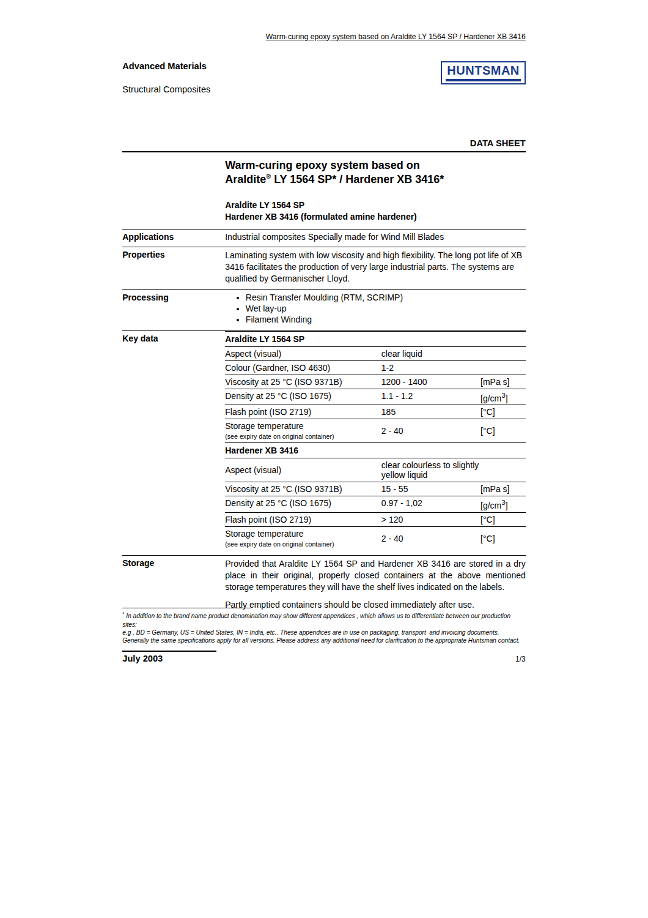Warm-curing epoxy system based on Araldite LY 1564 SP / Hardener XB 3416
Advanced Materials
Structural Composites
HUNTSMAN
DATA SHEET
| | Warm-curing epoxy system based on Araldite ® LY 1564 SP* / Hardener XB 3416* |
| | Araldite LY 1564 SP Hardener XB 3416 (formulated amine hardener) |
| Applications | Industrial composites Specially made for Wind Mill Blades |
| Properties | Laminating system with low viscosity and high flexibility. The long pot life of XB 3416 facilitates the production of very large industrial parts. The systems are qualified by Germanischer Lloyd. |
| Processing | Resin Transfer Moulding (RTM, SCRIMP) Wet lay-up Filament Winding |
| Key data | / Araldite LY 1564 SP / / Aspect (visual) / clear liquid / / / Colour (Gardner, ISO 4630) / 1-2 / / / Viscosity at 25 °C (ISO 9371B) / 1200 - 1400 / [mPa s] / / Density at 25 °C (ISO 1675) / 1.1 - 1.2 / [g/cm 3 ] / / Flash point (ISO 2719) / 185 / [°C] / / Storage temperature (see expiry date on original container) / 2 - 40 / [°C] / / Hardener XB 3416 / / Aspect (visual) / clear colourless to slightly yellow liquid / / / Viscosity at 25 °C (ISO 9371B) / 15 - 55 / [mPa s] / / Density at 25 °C (ISO 1675) / 0.97 - 1,02 / [g/cm 3 ] / / Flash point (ISO 2719) / > 120 / [°C] / / Storage temperature (see expiry date on original container) / 2 - 40 / [°C] / |
| Storage | Provided that Araldite LY 1564 SP and Hardener XB 3416 are stored in a dry place in their original, properly closed containers at the above mentioned storage temperatures they will have the shelf lives indicated on the labels. Partly emptied containers should be closed immediately after use. |
* In addition to the brand name product denomination may show different appendices , which allows us to differentiate between our production sites:
e.g , BD = Germany, US = United States, IN = India, etc.. These appendices are in use on packaging, transport and invoicing documents.
Generally the same specifications apply for all versions. Please address any additional need for clarification to the appropriate Huntsman contact.
July 2003
1/3